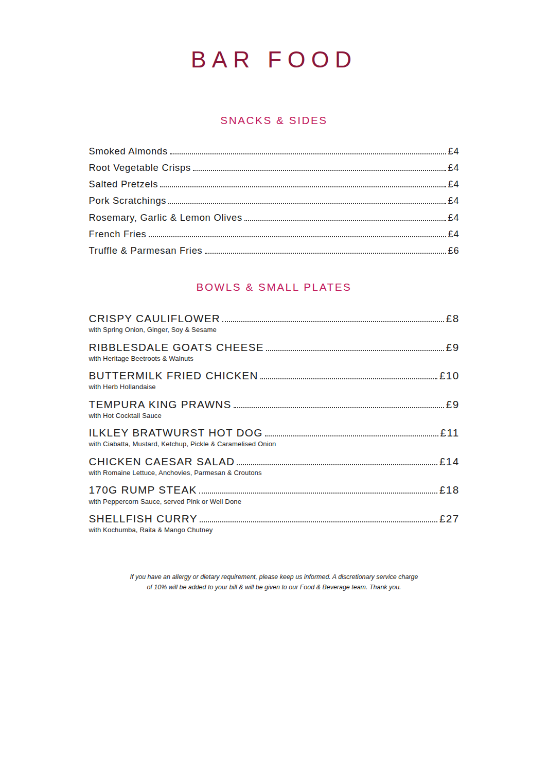BAR FOOD
SNACKS & SIDES
Smoked Almonds £4
Root Vegetable Crisps £4
Salted Pretzels £4
Pork Scratchings £4
Rosemary, Garlic & Lemon Olives £4
French Fries £4
Truffle & Parmesan Fries £6
BOWLS & SMALL PLATES
CRISPY CAULIFLOWER £8
with Spring Onion, Ginger, Soy & Sesame
RIBBLESDALE GOATS CHEESE £9
with Heritage Beetroots & Walnuts
BUTTERMILK FRIED CHICKEN £10
with Herb Hollandaise
TEMPURA KING PRAWNS £9
with Hot Cocktail Sauce
ILKLEY BRATWURST HOT DOG £11
with Ciabatta, Mustard, Ketchup, Pickle & Caramelised Onion
CHICKEN CAESAR SALAD £14
with Romaine Lettuce, Anchovies, Parmesan & Croutons
170G RUMP STEAK £18
with Peppercorn Sauce, served Pink or Well Done
SHELLFISH CURRY £27
with Kochumba, Raita & Mango Chutney
If you have an allergy or dietary requirement, please keep us informed. A discretionary service charge of 10% will be added to your bill & will be given to our Food & Beverage team. Thank you.